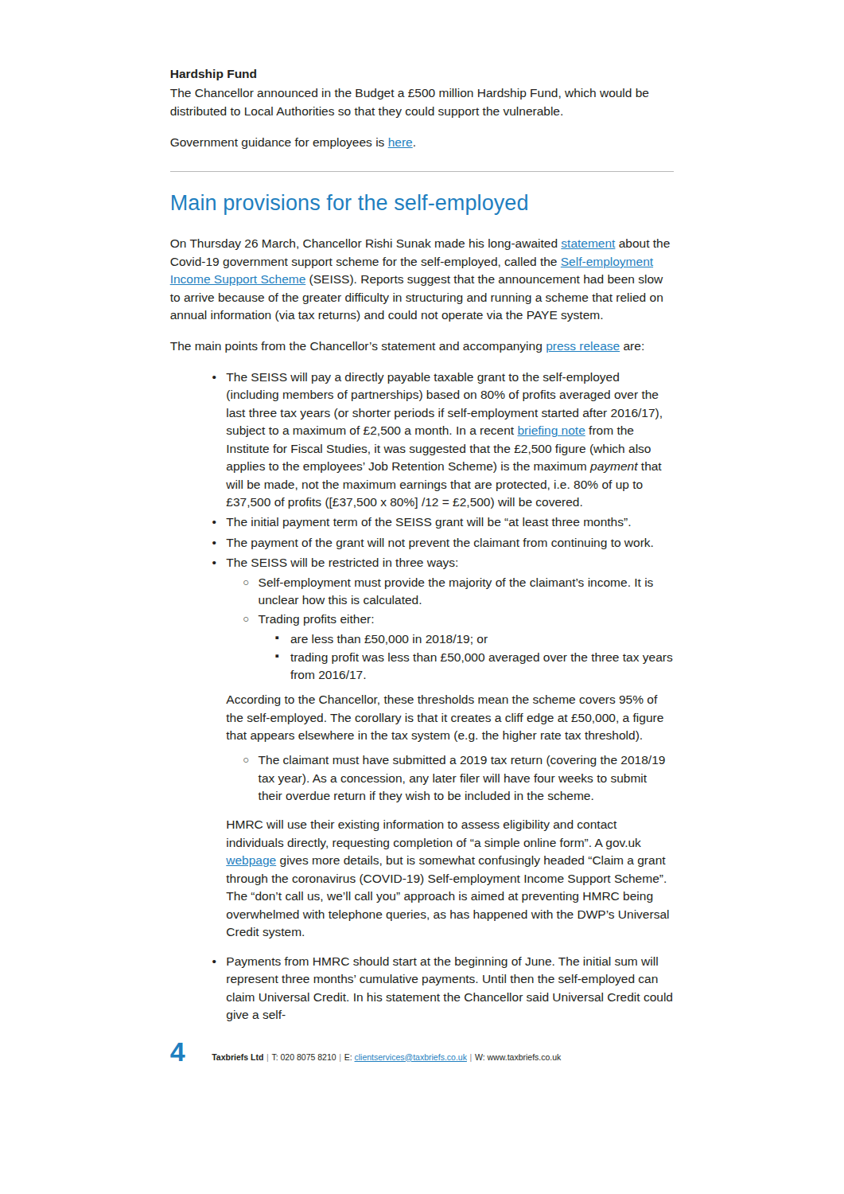Hardship Fund
The Chancellor announced in the Budget a £500 million Hardship Fund, which would be distributed to Local Authorities so that they could support the vulnerable.
Government guidance for employees is here.
Main provisions for the self-employed
On Thursday 26 March, Chancellor Rishi Sunak made his long-awaited statement about the Covid-19 government support scheme for the self-employed, called the Self-employment Income Support Scheme (SEISS). Reports suggest that the announcement had been slow to arrive because of the greater difficulty in structuring and running a scheme that relied on annual information (via tax returns) and could not operate via the PAYE system.
The main points from the Chancellor’s statement and accompanying press release are:
The SEISS will pay a directly payable taxable grant to the self-employed (including members of partnerships) based on 80% of profits averaged over the last three tax years (or shorter periods if self-employment started after 2016/17), subject to a maximum of £2,500 a month. In a recent briefing note from the Institute for Fiscal Studies, it was suggested that the £2,500 figure (which also applies to the employees’ Job Retention Scheme) is the maximum payment that will be made, not the maximum earnings that are protected, i.e. 80% of up to £37,500 of profits ([£37,500 x 80%] /12 = £2,500) will be covered.
The initial payment term of the SEISS grant will be “at least three months”.
The payment of the grant will not prevent the claimant from continuing to work.
The SEISS will be restricted in three ways:
Self-employment must provide the majority of the claimant’s income. It is unclear how this is calculated.
Trading profits either:
are less than £50,000 in 2018/19; or
trading profit was less than £50,000 averaged over the three tax years from 2016/17.
According to the Chancellor, these thresholds mean the scheme covers 95% of the self-employed. The corollary is that it creates a cliff edge at £50,000, a figure that appears elsewhere in the tax system (e.g. the higher rate tax threshold).
The claimant must have submitted a 2019 tax return (covering the 2018/19 tax year). As a concession, any later filer will have four weeks to submit their overdue return if they wish to be included in the scheme.
HMRC will use their existing information to assess eligibility and contact individuals directly, requesting completion of “a simple online form”. A gov.uk webpage gives more details, but is somewhat confusingly headed “Claim a grant through the coronavirus (COVID-19) Self-employment Income Support Scheme”. The “don’t call us, we’ll call you” approach is aimed at preventing HMRC being overwhelmed with telephone queries, as has happened with the DWP’s Universal Credit system.
Payments from HMRC should start at the beginning of June. The initial sum will represent three months’ cumulative payments. Until then the self-employed can claim Universal Credit. In his statement the Chancellor said Universal Credit could give a self-
4
Taxbriefs Ltd|T: 020 8075 8210|E: clientservices@taxbriefs.co.uk|W: www.taxbriefs.co.uk